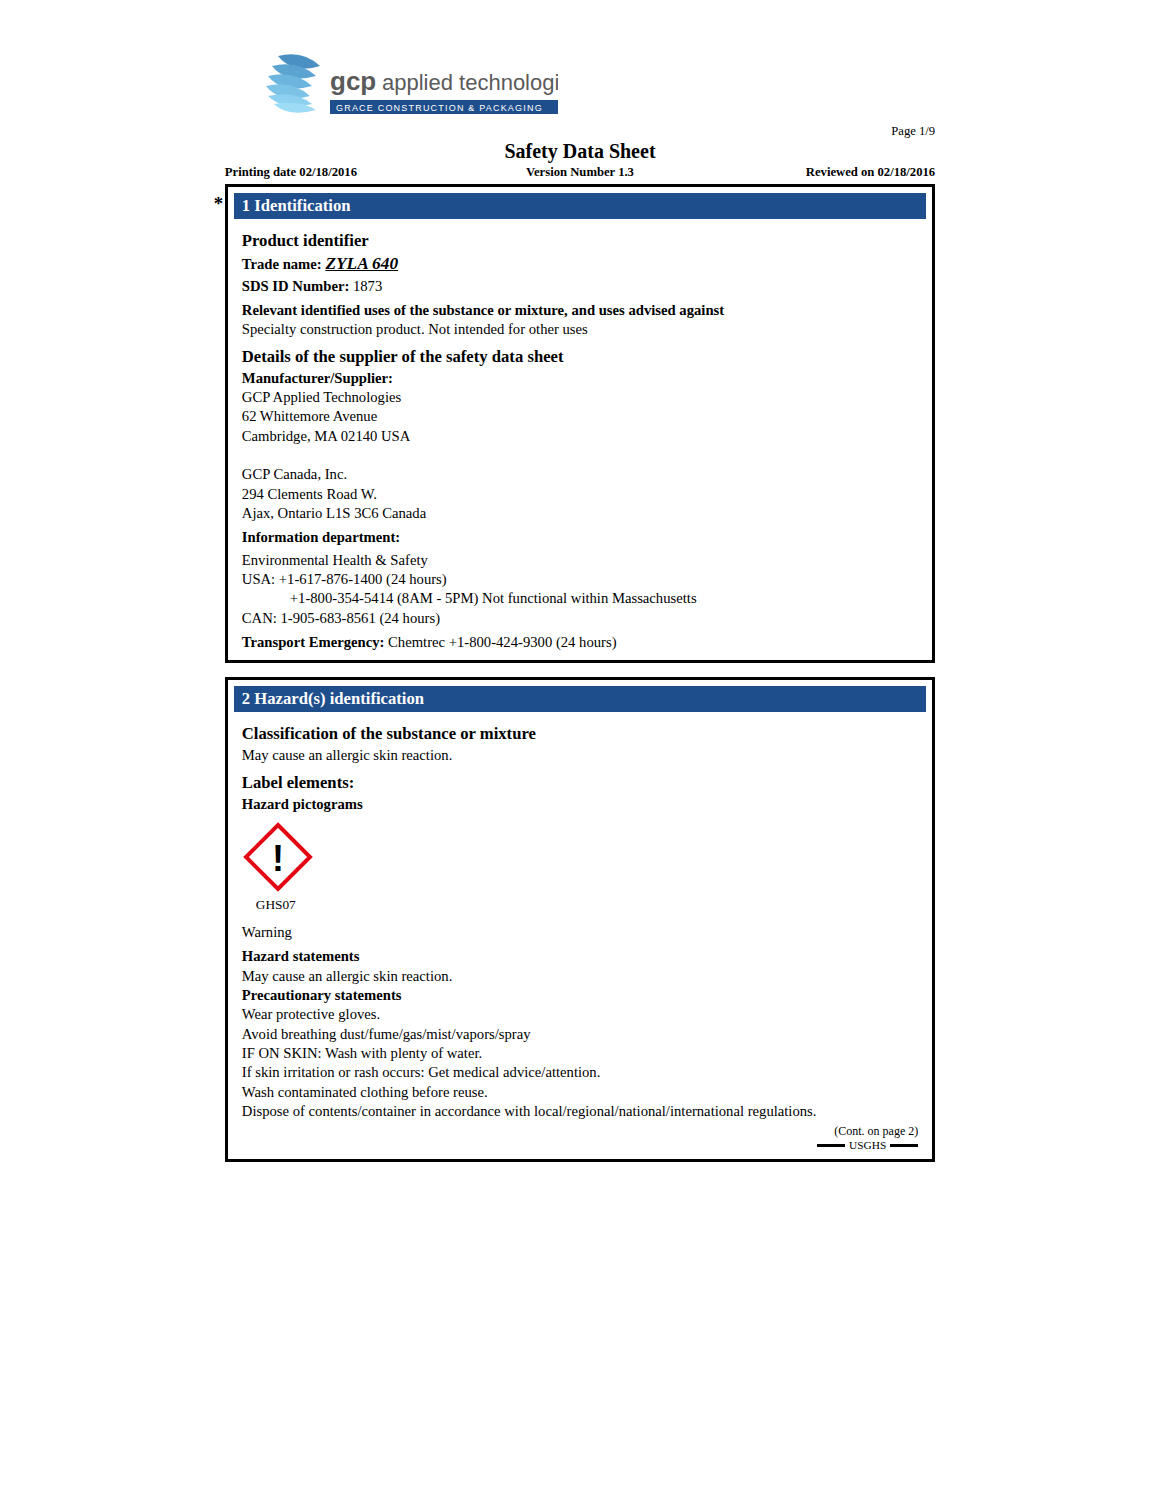gcp applied technologies GRACE CONSTRUCTION & PACKAGING
Page 1/9
Safety Data Sheet
Printing date 02/18/2016 Version Number 1.3 Reviewed on 02/18/2016
*
1 Identification
Product identifier
Trade name: ZYLA 640
SDS ID Number: 1873
Relevant identified uses of the substance or mixture, and uses advised against
Specialty construction product. Not intended for other uses
Details of the supplier of the safety data sheet
Manufacturer/Supplier:
GCP Applied Technologies
62 Whittemore Avenue
Cambridge, MA 02140 USA
GCP Canada, Inc.
294 Clements Road W.
Ajax, Ontario L1S 3C6 Canada
Information department:
Environmental Health & Safety
USA: +1-617-876-1400 (24 hours)
+1-800-354-5414 (8AM - 5PM) Not functional within Massachusetts
CAN: 1-905-683-8561 (24 hours)
Transport Emergency: Chemtrec +1-800-424-9300 (24 hours)
2 Hazard(s) identification
Classification of the substance or mixture
May cause an allergic skin reaction.
Label elements:
Hazard pictograms
!
GHS07
Warning
Hazard statements
May cause an allergic skin reaction.
Precautionary statements
Wear protective gloves.
Avoid breathing dust/fume/gas/mist/vapors/spray
IF ON SKIN: Wash with plenty of water.
If skin irritation or rash occurs: Get medical advice/attention.
Wash contaminated clothing before reuse.
Dispose of contents/container in accordance with local/regional/national/international regulations.
(Cont. on page 2)
USGHS